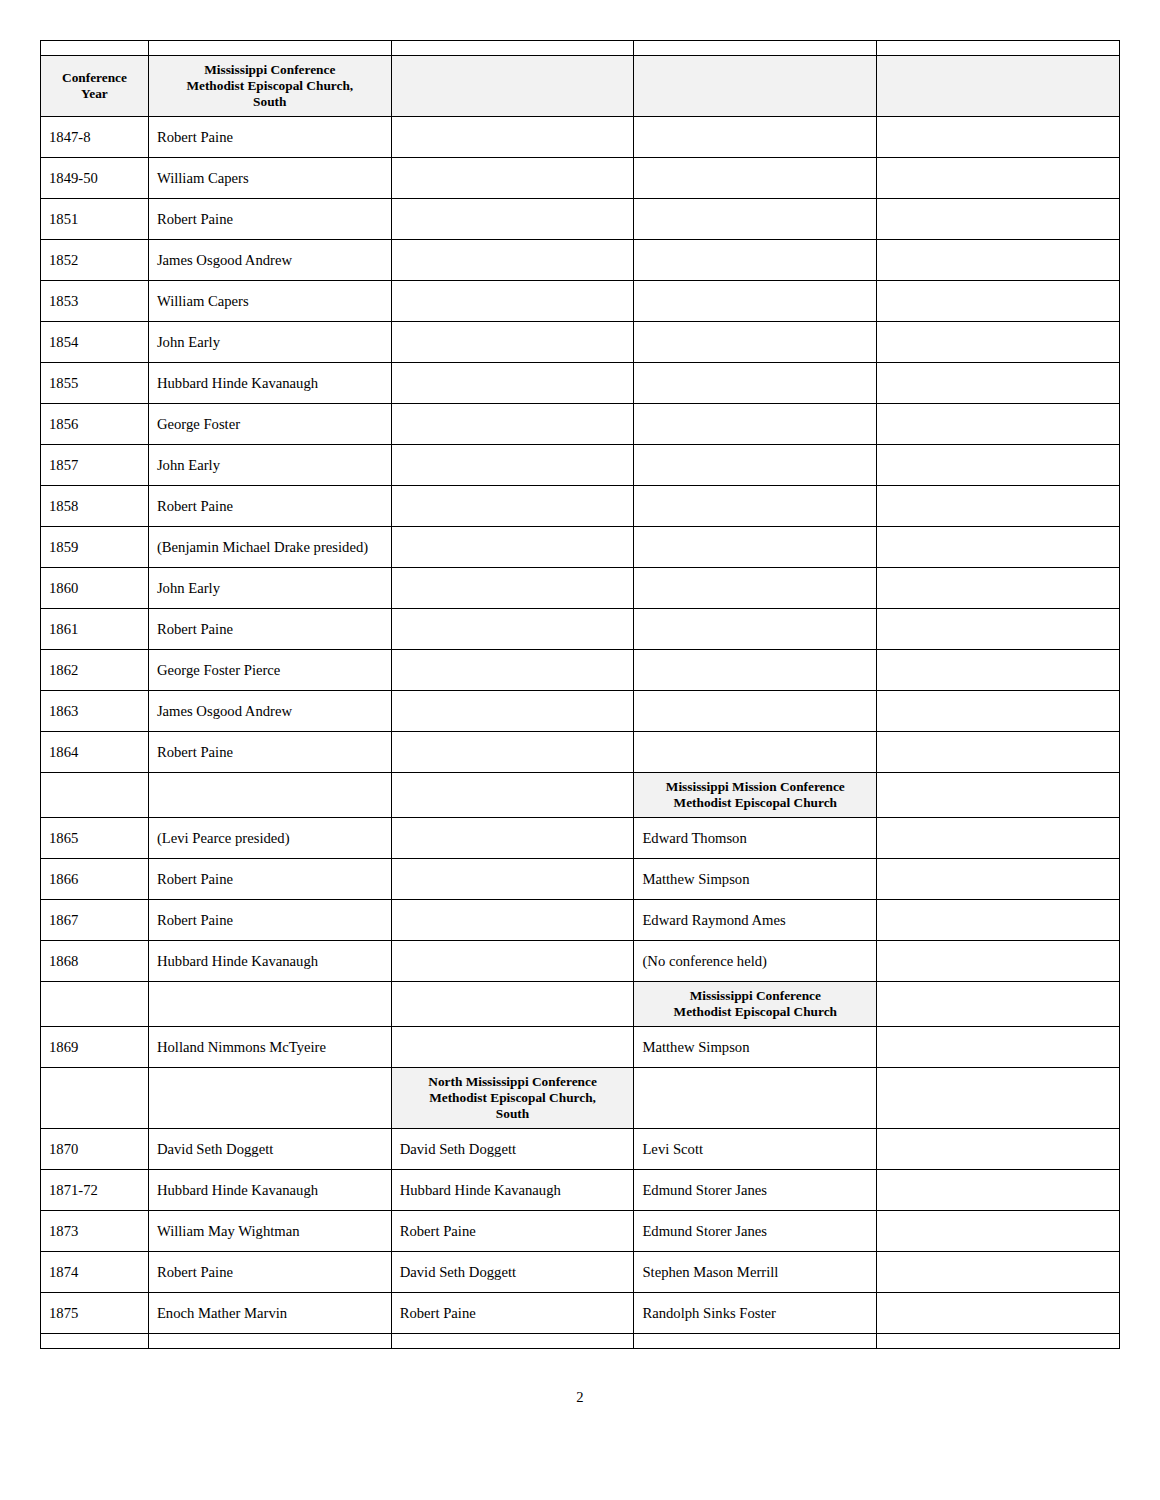| Conference Year | Mississippi Conference Methodist Episcopal Church, South | | | |
| 1847-8 | Robert Paine | | | |
| 1849-50 | William Capers | | | |
| 1851 | Robert Paine | | | |
| 1852 | James Osgood Andrew | | | |
| 1853 | William Capers | | | |
| 1854 | John Early | | | |
| 1855 | Hubbard Hinde Kavanaugh | | | |
| 1856 | George Foster | | | |
| 1857 | John Early | | | |
| 1858 | Robert Paine | | | |
| 1859 | (Benjamin Michael Drake presided) | | | |
| 1860 | John Early | | | |
| 1861 | Robert Paine | | | |
| 1862 | George Foster Pierce | | | |
| 1863 | James Osgood Andrew | | | |
| 1864 | Robert Paine | | | |
| | | | Mississippi Mission Conference Methodist Episcopal Church | |
| 1865 | (Levi Pearce presided) | | Edward Thomson | |
| 1866 | Robert Paine | | Matthew Simpson | |
| 1867 | Robert Paine | | Edward Raymond Ames | |
| 1868 | Hubbard Hinde Kavanaugh | | (No conference held) | |
| | | | Mississippi Conference Methodist Episcopal Church | |
| 1869 | Holland Nimmons McTyeire | | Matthew Simpson | |
| | | North Mississippi Conference Methodist Episcopal Church, South | | |
| 1870 | David Seth Doggett | David Seth Doggett | Levi Scott | |
| 1871-72 | Hubbard Hinde Kavanaugh | Hubbard Hinde Kavanaugh | Edmund Storer Janes | |
| 1873 | William May Wightman | Robert Paine | Edmund Storer Janes | |
| 1874 | Robert Paine | David Seth Doggett | Stephen Mason Merrill | |
| 1875 | Enoch Mather Marvin | Robert Paine | Randolph Sinks Foster | |
2